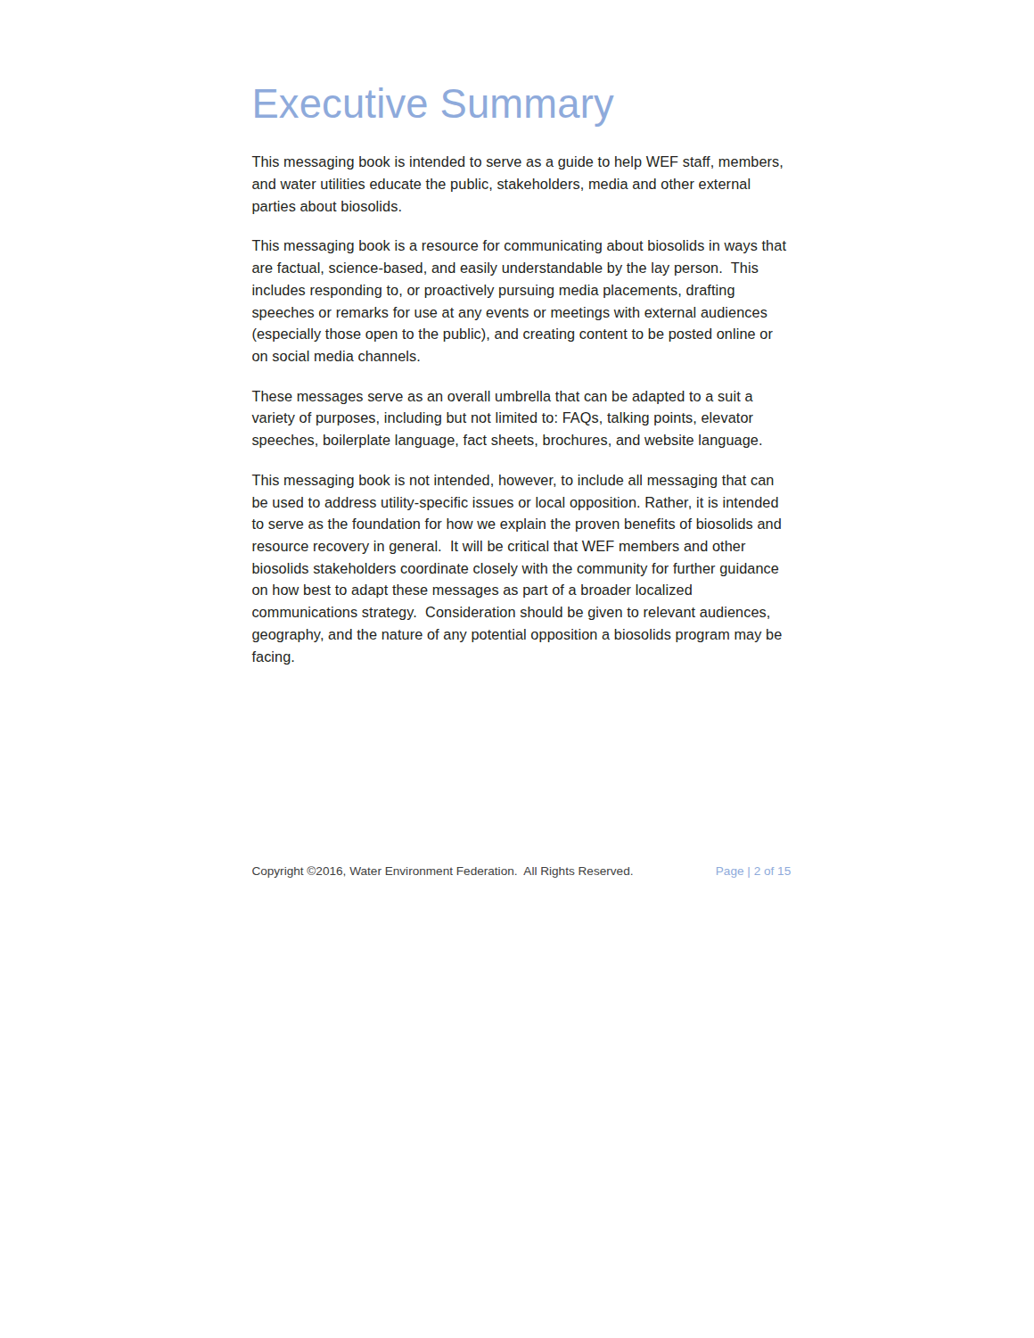Executive Summary
This messaging book is intended to serve as a guide to help WEF staff, members, and water utilities educate the public, stakeholders, media and other external parties about biosolids.
This messaging book is a resource for communicating about biosolids in ways that are factual, science-based, and easily understandable by the lay person. This includes responding to, or proactively pursuing media placements, drafting speeches or remarks for use at any events or meetings with external audiences (especially those open to the public), and creating content to be posted online or on social media channels.
These messages serve as an overall umbrella that can be adapted to a suit a variety of purposes, including but not limited to: FAQs, talking points, elevator speeches, boilerplate language, fact sheets, brochures, and website language.
This messaging book is not intended, however, to include all messaging that can be used to address utility-specific issues or local opposition. Rather, it is intended to serve as the foundation for how we explain the proven benefits of biosolids and resource recovery in general. It will be critical that WEF members and other biosolids stakeholders coordinate closely with the community for further guidance on how best to adapt these messages as part of a broader localized communications strategy. Consideration should be given to relevant audiences, geography, and the nature of any potential opposition a biosolids program may be facing.
Copyright ©2016, Water Environment Federation. All Rights Reserved. Page | 2 of 15